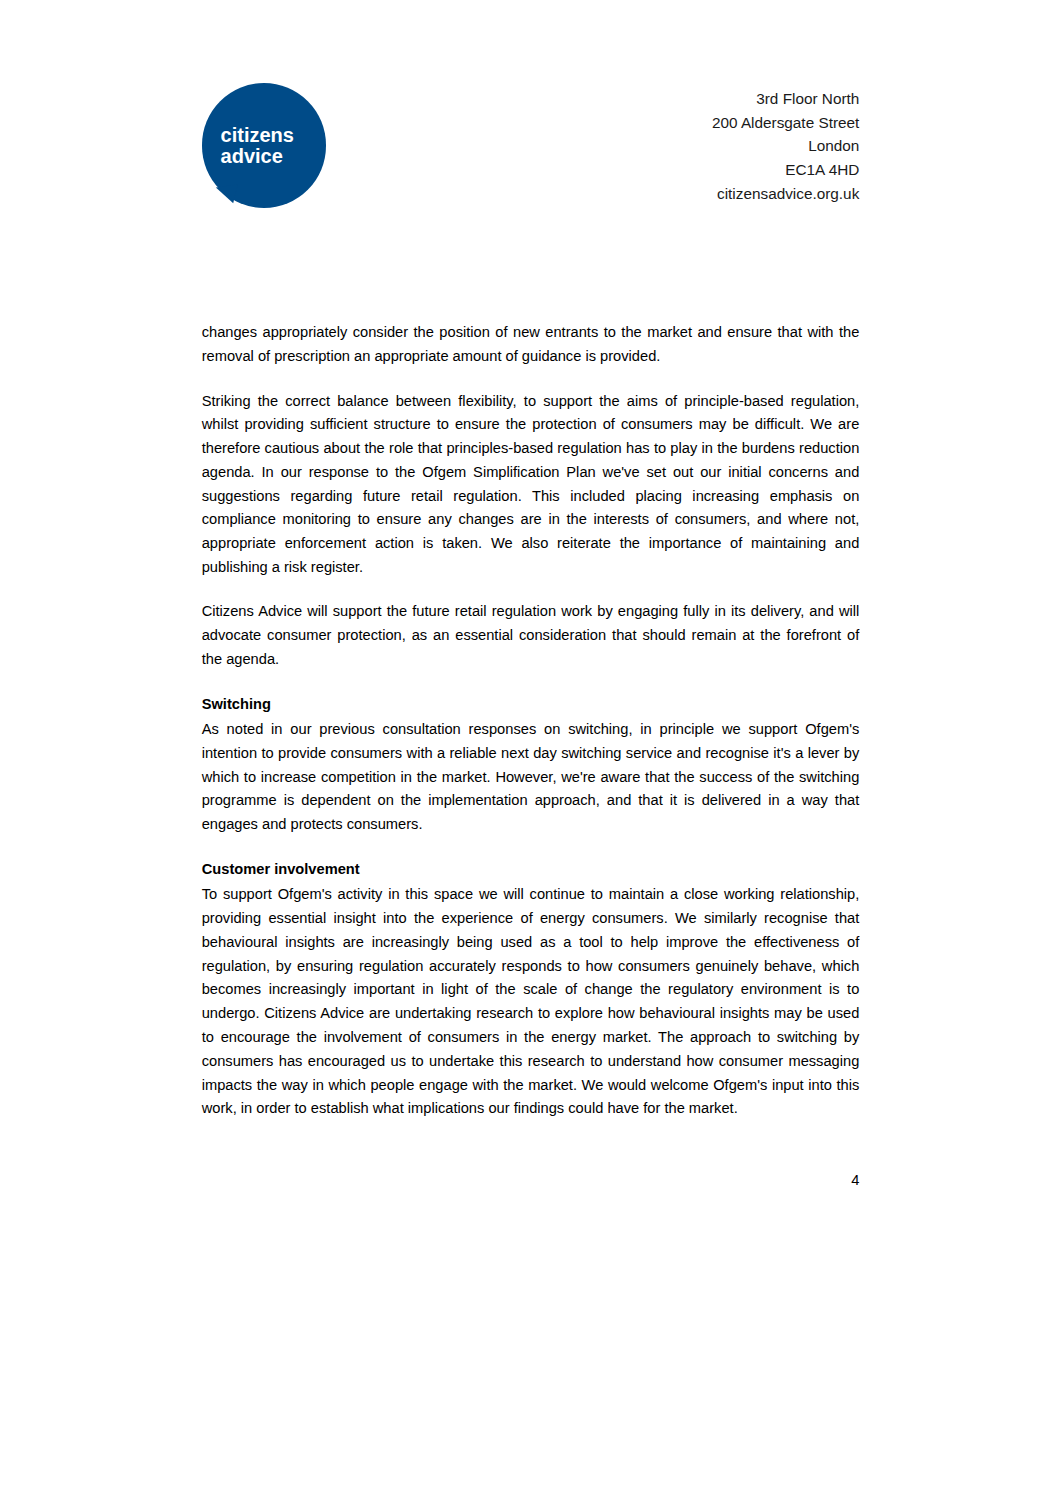citizens advice
3rd Floor North
200 Aldersgate Street
London
EC1A 4HD
citizensadvice.org.uk
changes appropriately consider the position of new entrants to the market and ensure that with the removal of prescription an appropriate amount of guidance is provided.
Striking the correct balance between flexibility, to support the aims of principle-based regulation, whilst providing sufficient structure to ensure the protection of consumers may be difficult. We are therefore cautious about the role that principles-based regulation has to play in the burdens reduction agenda. In our response to the Ofgem Simplification Plan we've set out our initial concerns and suggestions regarding future retail regulation. This included placing increasing emphasis on compliance monitoring to ensure any changes are in the interests of consumers, and where not, appropriate enforcement action is taken. We also reiterate the importance of maintaining and publishing a risk register.
Citizens Advice will support the future retail regulation work by engaging fully in its delivery, and will advocate consumer protection, as an essential consideration that should remain at the forefront of the agenda.
Switching
As noted in our previous consultation responses on switching, in principle we support Ofgem's intention to provide consumers with a reliable next day switching service and recognise it's a lever by which to increase competition in the market. However, we're aware that the success of the switching programme is dependent on the implementation approach, and that it is delivered in a way that engages and protects consumers.
Customer involvement
To support Ofgem's activity in this space we will continue to maintain a close working relationship, providing essential insight into the experience of energy consumers. We similarly recognise that behavioural insights are increasingly being used as a tool to help improve the effectiveness of regulation, by ensuring regulation accurately responds to how consumers genuinely behave, which becomes increasingly important in light of the scale of change the regulatory environment is to undergo. Citizens Advice are undertaking research to explore how behavioural insights may be used to encourage the involvement of consumers in the energy market. The approach to switching by consumers has encouraged us to undertake this research to understand how consumer messaging impacts the way in which people engage with the market. We would welcome Ofgem's input into this work, in order to establish what implications our findings could have for the market.
4